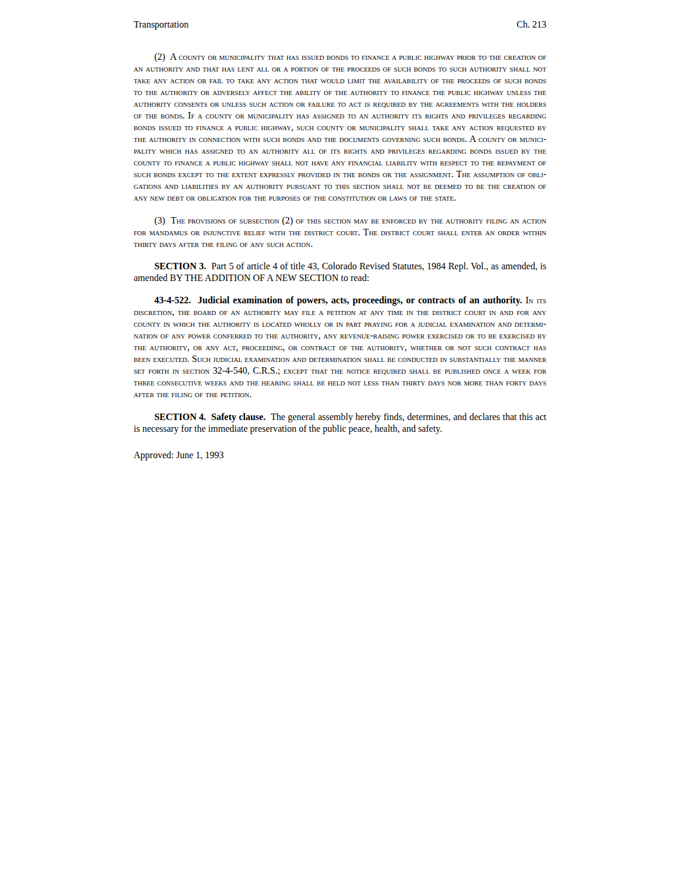Transportation
Ch. 213
(2) A county or municipality that has issued bonds to finance a public highway prior to the creation of an authority and that has lent all or a portion of the proceeds of such bonds to such authority shall not take any action or fail to take any action that would limit the availability of the proceeds of such bonds to the authority or adversely affect the ability of the authority to finance the public highway unless the authority consents or unless such action or failure to act is required by the agreements with the holders of the bonds. If a county or municipality has assigned to an authority its rights and privileges regarding bonds issued to finance a public highway, such county or municipality shall take any action requested by the authority in connection with such bonds and the documents governing such bonds. A county or municipality which has assigned to an authority all of its rights and privileges regarding bonds issued by the county to finance a public highway shall not have any financial liability with respect to the repayment of such bonds except to the extent expressly provided in the bonds or the assignment. The assumption of obligations and liabilities by an authority pursuant to this section shall not be deemed to be the creation of any new debt or obligation for the purposes of the constitution or laws of the state.
(3) The provisions of subsection (2) of this section may be enforced by the authority filing an action for mandamus or injunctive relief with the district court. The district court shall enter an order within thirty days after the filing of any such action.
SECTION 3. Part 5 of article 4 of title 43, Colorado Revised Statutes, 1984 Repl. Vol., as amended, is amended BY THE ADDITION OF A NEW SECTION to read:
43-4-522. Judicial examination of powers, acts, proceedings, or contracts of an authority. In its discretion, the board of an authority may file a petition at any time in the district court in and for any county in which the authority is located wholly or in part praying for a judicial examination and determination of any power conferred to the authority, any revenue-raising power exercised or to be exercised by the authority, or any act, proceeding, or contract of the authority, whether or not such contract has been executed. Such judicial examination and determination shall be conducted in substantially the manner set forth in section 32-4-540, C.R.S.; except that the notice required shall be published once a week for three consecutive weeks and the hearing shall be held not less than thirty days nor more than forty days after the filing of the petition.
SECTION 4. Safety clause. The general assembly hereby finds, determines, and declares that this act is necessary for the immediate preservation of the public peace, health, and safety.
Approved: June 1, 1993